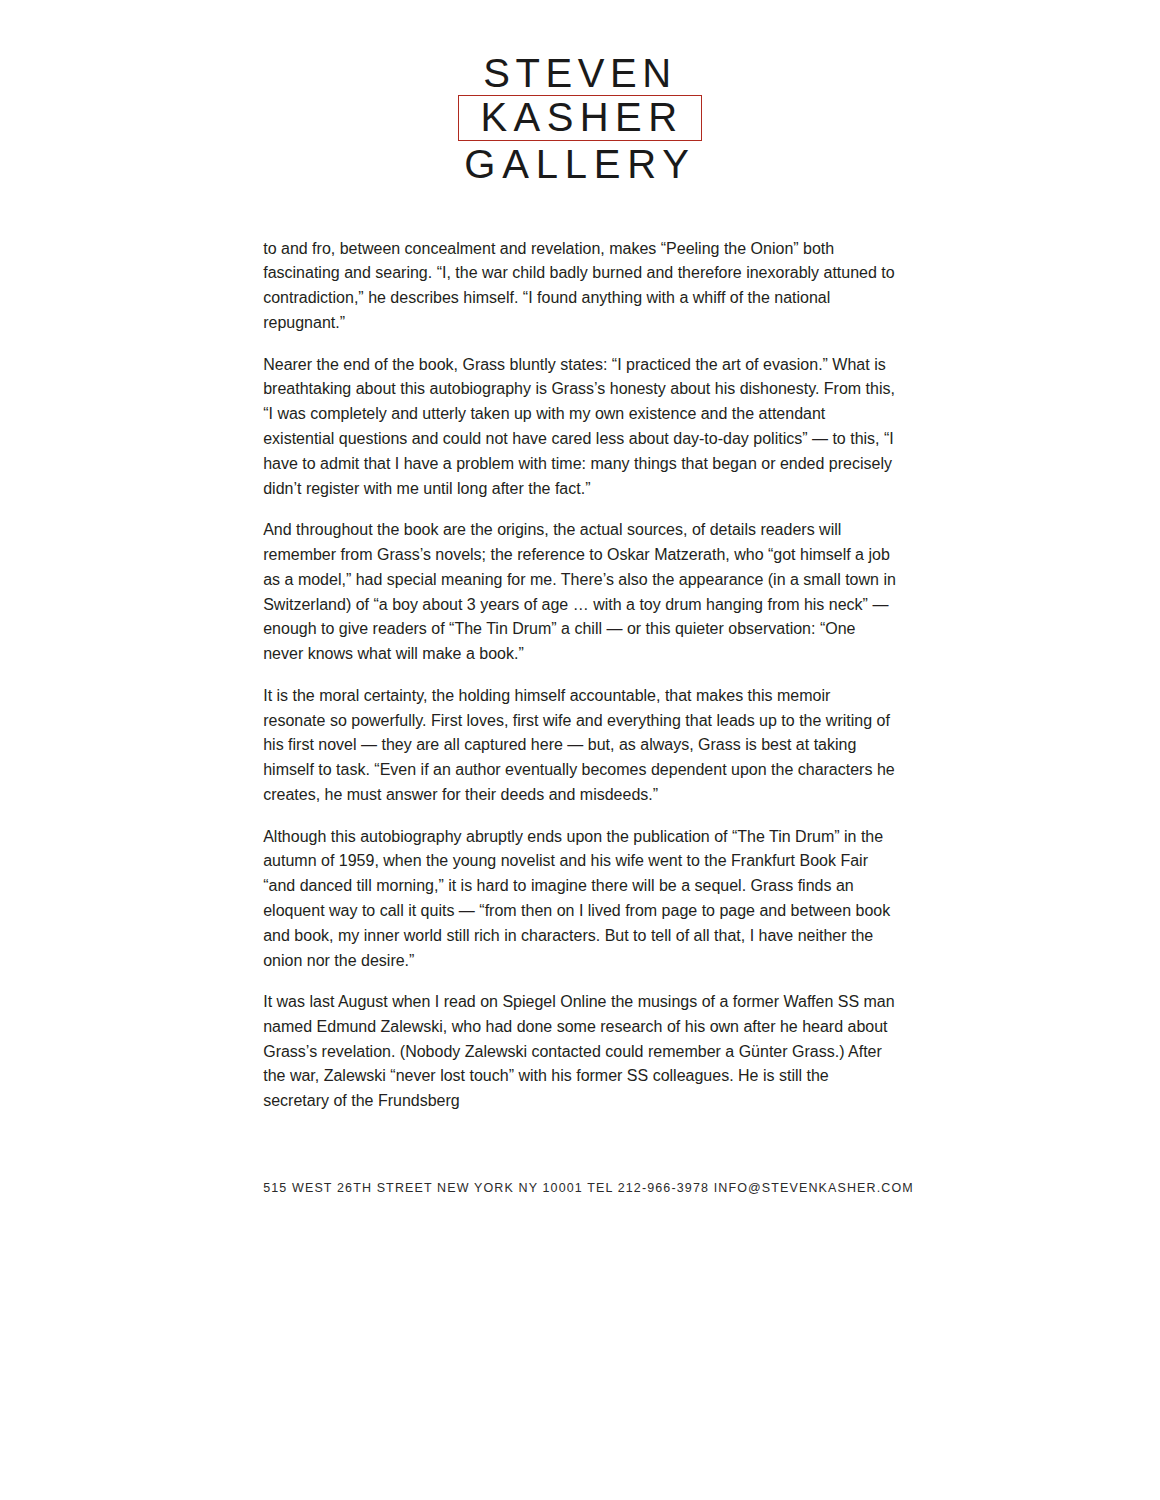STEVEN KASHER GALLERY
to and fro, between concealment and revelation, makes “Peeling the Onion” both fascinating and searing. “I, the war child badly burned and therefore inexorably attuned to contradiction,” he describes himself. “I found anything with a whiff of the national repugnant.”
Nearer the end of the book, Grass bluntly states: “I practiced the art of evasion.” What is breathtaking about this autobiography is Grass’s honesty about his dishonesty. From this, “I was completely and utterly taken up with my own existence and the attendant existential questions and could not have cared less about day-to-day politics” — to this, “I have to admit that I have a problem with time: many things that began or ended precisely didn’t register with me until long after the fact.”
And throughout the book are the origins, the actual sources, of details readers will remember from Grass’s novels; the reference to Oskar Matzerath, who “got himself a job as a model,” had special meaning for me. There’s also the appearance (in a small town in Switzerland) of “a boy about 3 years of age … with a toy drum hanging from his neck” — enough to give readers of “The Tin Drum” a chill — or this quieter observation: “One never knows what will make a book.”
It is the moral certainty, the holding himself accountable, that makes this memoir resonate so powerfully. First loves, first wife and everything that leads up to the writing of his first novel — they are all captured here — but, as always, Grass is best at taking himself to task. “Even if an author eventually becomes dependent upon the characters he creates, he must answer for their deeds and misdeeds.”
Although this autobiography abruptly ends upon the publication of “The Tin Drum” in the autumn of 1959, when the young novelist and his wife went to the Frankfurt Book Fair “and danced till morning,” it is hard to imagine there will be a sequel. Grass finds an eloquent way to call it quits — “from then on I lived from page to page and between book and book, my inner world still rich in characters. But to tell of all that, I have neither the onion nor the desire.”
It was last August when I read on Spiegel Online the musings of a former Waffen SS man named Edmund Zalewski, who had done some research of his own after he heard about Grass’s revelation. (Nobody Zalewski contacted could remember a Günter Grass.) After the war, Zalewski “never lost touch” with his former SS colleagues. He is still the secretary of the Frundsberg
515 WEST 26TH STREET NEW YORK NY 10001 TEL 212-966-3978 INFO@STEVENKASHER.COM